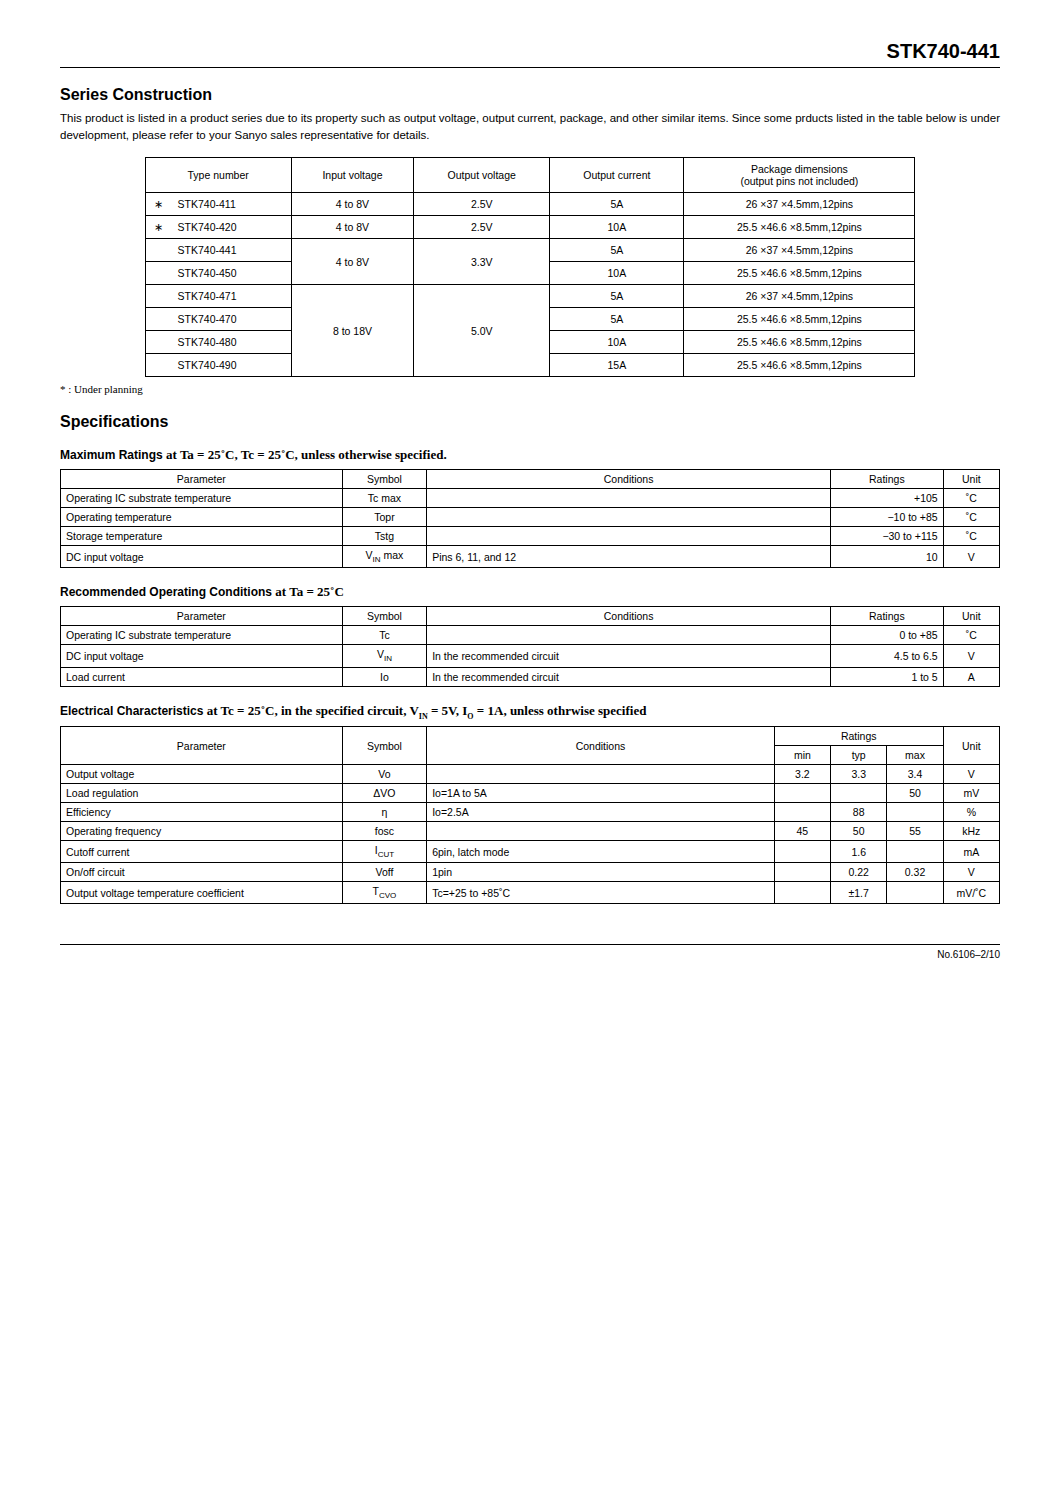STK740-441
Series Construction
This product is listed in a product series due to its property such as output voltage, output current, package, and other similar items. Since some prducts listed in the table below is under development, please refer to your Sanyo sales representative for details.
| Type number | Input voltage | Output voltage | Output current | Package dimensions (output pins not included) |
| --- | --- | --- | --- | --- |
| ∗ | STK740-411 | 4 to 8V | 2.5V | 5A | 26 × 37 × 4.5mm,12pins |
| ∗ | STK740-420 | 4 to 8V | 2.5V | 10A | 25.5 × 46.6 × 8.5mm,12pins |
| | STK740-441 | 4 to 8V | 3.3V | 5A | 26 × 37 × 4.5mm,12pins |
| | STK740-450 | 10A | 25.5 × 46.6 × 8.5mm,12pins |
| | STK740-471 | 8 to 18V | 5.0V | 5A | 26 × 37 × 4.5mm,12pins |
| | STK740-470 | 5A | 25.5 × 46.6 × 8.5mm,12pins |
| | STK740-480 | 10A | 25.5 × 46.6 × 8.5mm,12pins |
| | STK740-490 | 15A | 25.5 × 46.6 × 8.5mm,12pins |
* : Under planning
Specifications
Maximum Ratings at Ta = 25˚C, Tc = 25˚C, unless otherwise specified.
| Parameter | Symbol | Conditions | Ratings | Unit |
| --- | --- | --- | --- | --- |
| Operating IC substrate temperature | Tc max | | +105 | ˚C |
| Operating temperature | Topr | | −10 to +85 | ˚C |
| Storage temperature | Tstg | | −30 to +115 | ˚C |
| DC input voltage | V IN max | Pins 6, 11, and 12 | 10 | V |
Recommended Operating Conditions at Ta = 25˚C
| Parameter | Symbol | Conditions | Ratings | Unit |
| --- | --- | --- | --- | --- |
| Operating IC substrate temperature | Tc | | 0 to +85 | ˚C |
| DC input voltage | V IN | In the recommended circuit | 4.5 to 6.5 | V |
| Load current | Io | In the recommended circuit | 1 to 5 | A |
Electrical Characteristics at Tc = 25˚C, in the specified circuit, VIN = 5V, IO = 1A, unless othrwise specified
| Parameter | Symbol | Conditions | Ratings | Unit |
| --- | --- | --- | --- | --- |
| min | typ | max |
| Output voltage | Vo | | 3.2 | 3.3 | 3.4 | V |
| Load regulation | ΔVO | Io=1A to 5A | | | 50 | mV |
| Efficiency | η | Io=2.5A | | 88 | | % |
| Operating frequency | fosc | | 45 | 50 | 55 | kHz |
| Cutoff current | I CUT | 6pin, latch mode | | 1.6 | | mA |
| On/off circuit | Voff | 1pin | | 0.22 | 0.32 | V |
| Output voltage temperature coefficient | T CVO | Tc=+25 to +85˚C | | ±1.7 | | mV/˚C |
No.6106–2/10